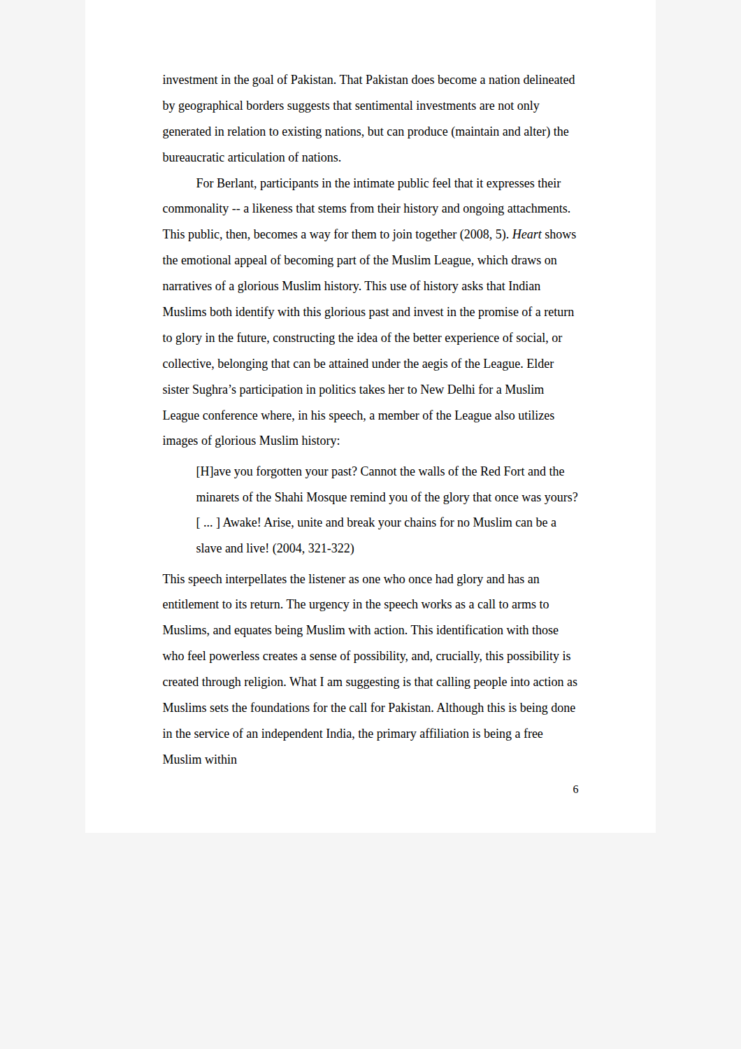investment in the goal of Pakistan. That Pakistan does become a nation delineated by geographical borders suggests that sentimental investments are not only generated in relation to existing nations, but can produce (maintain and alter) the bureaucratic articulation of nations.
For Berlant, participants in the intimate public feel that it expresses their commonality -- a likeness that stems from their history and ongoing attachments. This public, then, becomes a way for them to join together (2008, 5). Heart shows the emotional appeal of becoming part of the Muslim League, which draws on narratives of a glorious Muslim history. This use of history asks that Indian Muslims both identify with this glorious past and invest in the promise of a return to glory in the future, constructing the idea of the better experience of social, or collective, belonging that can be attained under the aegis of the League. Elder sister Sughra’s participation in politics takes her to New Delhi for a Muslim League conference where, in his speech, a member of the League also utilizes images of glorious Muslim history:
[H]ave you forgotten your past? Cannot the walls of the Red Fort and the minarets of the Shahi Mosque remind you of the glory that once was yours? [ ... ] Awake! Arise, unite and break your chains for no Muslim can be a slave and live! (2004, 321-322)
This speech interpellates the listener as one who once had glory and has an entitlement to its return. The urgency in the speech works as a call to arms to Muslims, and equates being Muslim with action. This identification with those who feel powerless creates a sense of possibility, and, crucially, this possibility is created through religion. What I am suggesting is that calling people into action as Muslims sets the foundations for the call for Pakistan. Although this is being done in the service of an independent India, the primary affiliation is being a free Muslim within
6